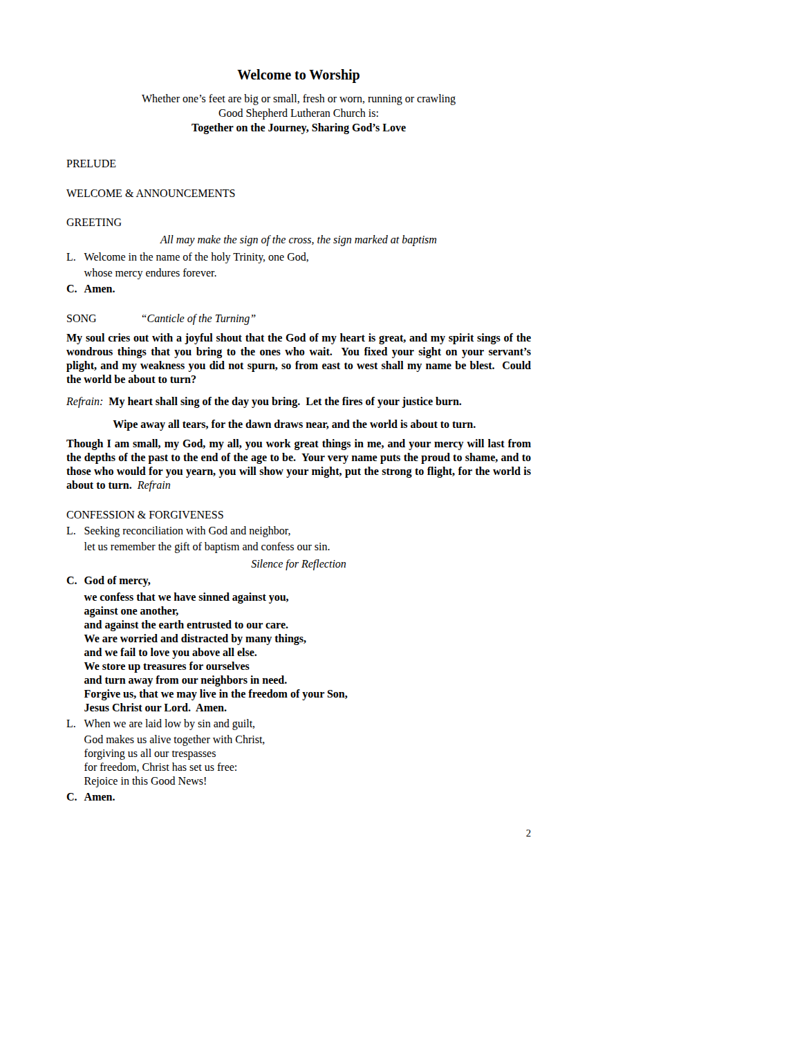Welcome to Worship
Whether one’s feet are big or small, fresh or worn, running or crawling
Good Shepherd Lutheran Church is:
Together on the Journey, Sharing God’s Love
PRELUDE
WELCOME & ANNOUNCEMENTS
GREETING
All may make the sign of the cross, the sign marked at baptism
L. Welcome in the name of the holy Trinity, one God,
whose mercy endures forever.
C. Amen.
SONG“Canticle of the Turning”
My soul cries out with a joyful shout that the God of my heart is great, and my spirit sings of the wondrous things that you bring to the ones who wait. You fixed your sight on your servant’s plight, and my weakness you did not spurn, so from east to west shall my name be blest. Could the world be about to turn?
Refrain: My heart shall sing of the day you bring. Let the fires of your justice burn.
Wipe away all tears, for the dawn draws near, and the world is about to turn.
Though I am small, my God, my all, you work great things in me, and your mercy will last from the depths of the past to the end of the age to be. Your very name puts the proud to shame, and to those who would for you yearn, you will show your might, put the strong to flight, for the world is about to turn. Refrain
CONFESSION & FORGIVENESS
L. Seeking reconciliation with God and neighbor,
let us remember the gift of baptism and confess our sin.
Silence for Reflection
C. God of mercy,
we confess that we have sinned against you,
against one another,
and against the earth entrusted to our care.
We are worried and distracted by many things,
and we fail to love you above all else.
We store up treasures for ourselves
and turn away from our neighbors in need.
Forgive us, that we may live in the freedom of your Son,
Jesus Christ our Lord. Amen.
L. When we are laid low by sin and guilt,
God makes us alive together with Christ,
forgiving us all our trespasses
for freedom, Christ has set us free:
Rejoice in this Good News!
C. Amen.
2